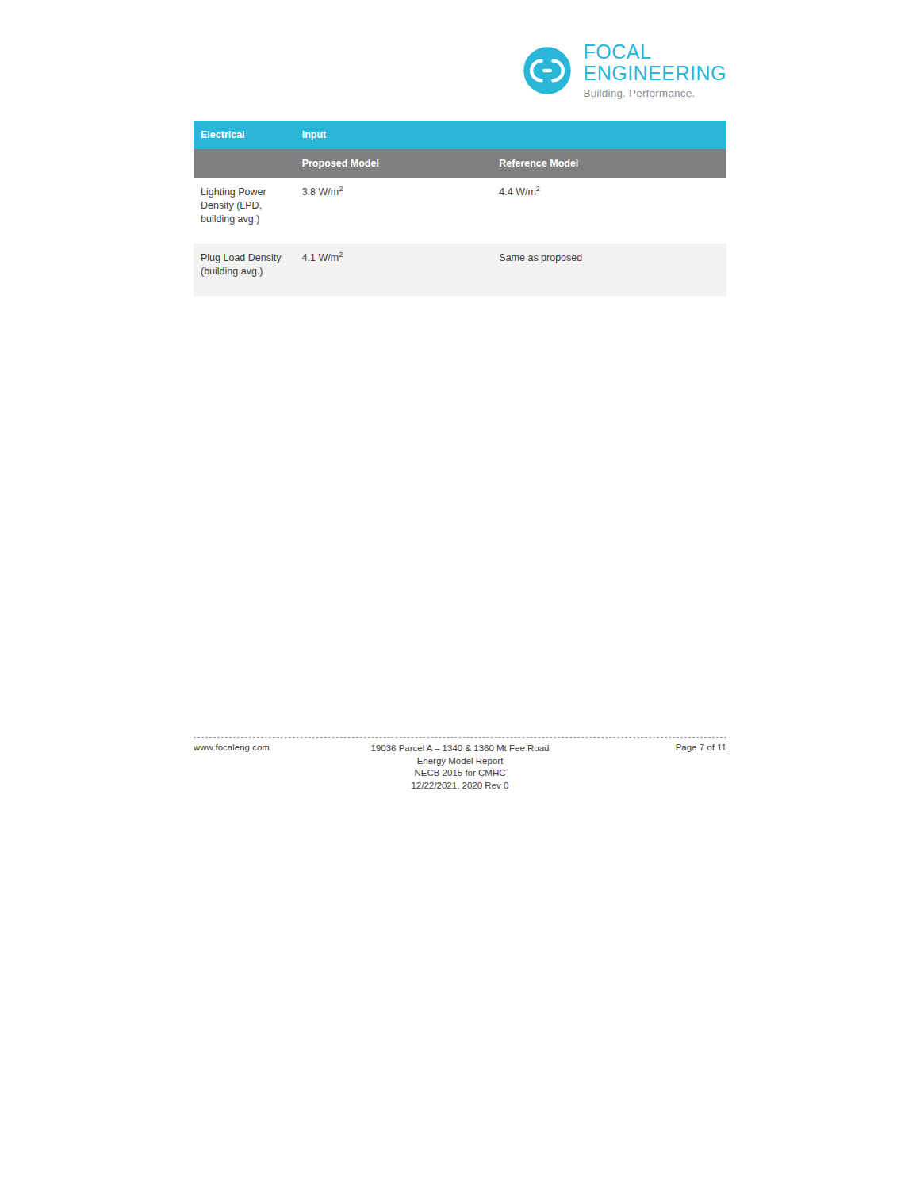FOCAL
ENGINEERING
Building. Performance.
| Electrical | Input | |
| --- | --- | --- |
| | Proposed Model | Reference Model |
| Lighting Power Density (LPD, building avg.) | 3.8 W/m 2 | 4.4 W/m 2 |
| Plug Load Density (building avg.) | 4.1 W/m 2 | Same as proposed |
www.focaleng.com
19036 Parcel A – 1340 & 1360 Mt Fee Road
Energy Model Report
NECB 2015 for CMHC
12/22/2021, 2020 Rev 0
Page 7 of 11